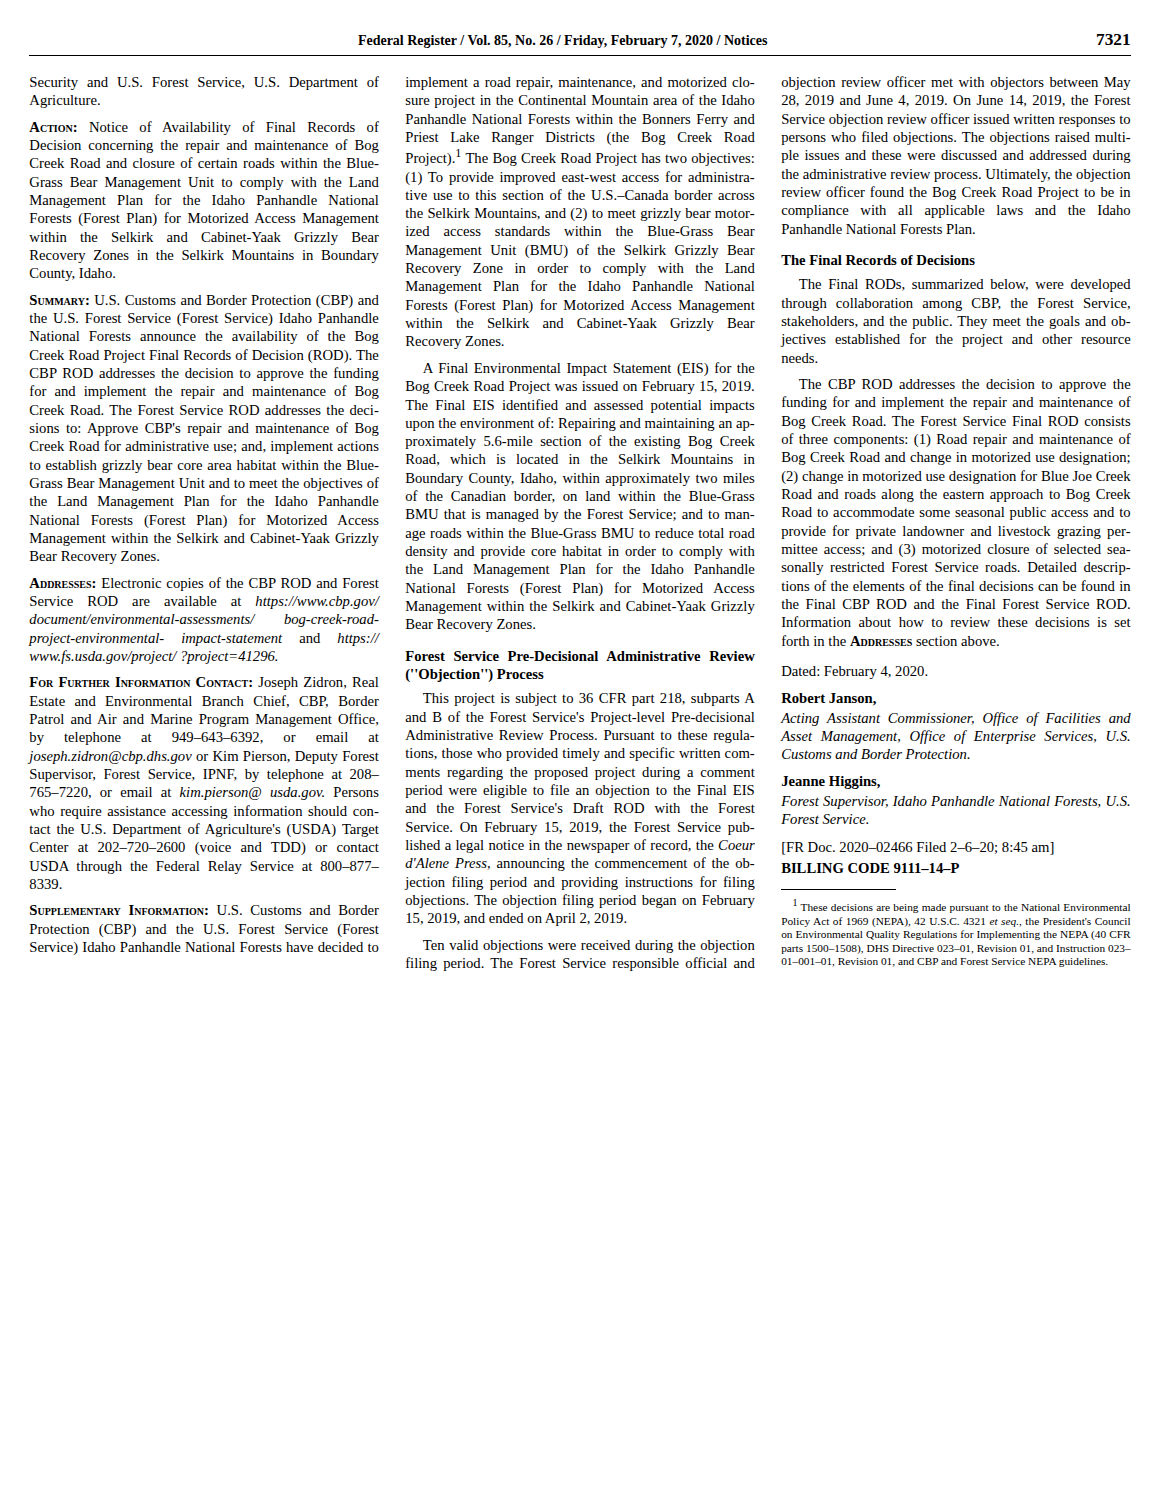Federal Register / Vol. 85, No. 26 / Friday, February 7, 2020 / Notices
7321
Security and U.S. Forest Service, U.S. Department of Agriculture.
Action: Notice of Availability of Final Records of Decision concerning the repair and maintenance of Bog Creek Road and closure of certain roads within the Blue-Grass Bear Management Unit to comply with the Land Management Plan for the Idaho Panhandle National Forests (Forest Plan) for Motorized Access Management within the Selkirk and Cabinet-Yaak Grizzly Bear Recovery Zones in the Selkirk Mountains in Boundary County, Idaho.
Summary: U.S. Customs and Border Protection (CBP) and the U.S. Forest Service (Forest Service) Idaho Panhandle National Forests announce the availability of the Bog Creek Road Project Final Records of Decision (ROD). The CBP ROD addresses the decision to approve the funding for and implement the repair and maintenance of Bog Creek Road. The Forest Service ROD addresses the decisions to: Approve CBP's repair and maintenance of Bog Creek Road for administrative use; and, implement actions to establish grizzly bear core area habitat within the Blue-Grass Bear Management Unit and to meet the objectives of the Land Management Plan for the Idaho Panhandle National Forests (Forest Plan) for Motorized Access Management within the Selkirk and Cabinet-Yaak Grizzly Bear Recovery Zones.
Addresses: Electronic copies of the CBP ROD and Forest Service ROD are available at https://www.cbp.gov/ document/environmental-assessments/ bog-creek-road-project-environmental- impact-statement and https:// www.fs.usda.gov/project/ ?project=41296.
For Further Information Contact: Joseph Zidron, Real Estate and Environmental Branch Chief, CBP, Border Patrol and Air and Marine Program Management Office, by telephone at 949–643–6392, or email at joseph.zidron@cbp.dhs.gov or Kim Pierson, Deputy Forest Supervisor, Forest Service, IPNF, by telephone at 208–765–7220, or email at kim.pierson@ usda.gov. Persons who require assistance accessing information should contact the U.S. Department of Agriculture's (USDA) Target Center at 202–720–2600 (voice and TDD) or contact USDA through the Federal Relay Service at 800–877–8339.
Supplementary Information: U.S. Customs and Border Protection (CBP) and the U.S. Forest Service (Forest Service) Idaho Panhandle National Forests have decided to implement a road repair, maintenance, and motorized closure project in the Continental Mountain area of the Idaho Panhandle National Forests within the Bonners Ferry and Priest Lake Ranger Districts (the Bog Creek Road Project).1 The Bog Creek Road Project has two objectives: (1) To provide improved east-west access for administrative use to this section of the U.S.–Canada border across the Selkirk Mountains, and (2) to meet grizzly bear motorized access standards within the Blue-Grass Bear Management Unit (BMU) of the Selkirk Grizzly Bear Recovery Zone in order to comply with the Land Management Plan for the Idaho Panhandle National Forests (Forest Plan) for Motorized Access Management within the Selkirk and Cabinet-Yaak Grizzly Bear Recovery Zones.
A Final Environmental Impact Statement (EIS) for the Bog Creek Road Project was issued on February 15, 2019. The Final EIS identified and assessed potential impacts upon the environment of: Repairing and maintaining an approximately 5.6-mile section of the existing Bog Creek Road, which is located in the Selkirk Mountains in Boundary County, Idaho, within approximately two miles of the Canadian border, on land within the Blue-Grass BMU that is managed by the Forest Service; and to manage roads within the Blue-Grass BMU to reduce total road density and provide core habitat in order to comply with the Land Management Plan for the Idaho Panhandle National Forests (Forest Plan) for Motorized Access Management within the Selkirk and Cabinet-Yaak Grizzly Bear Recovery Zones.
Forest Service Pre-Decisional Administrative Review (''Objection'') Process
This project is subject to 36 CFR part 218, subparts A and B of the Forest Service's Project-level Pre-decisional Administrative Review Process. Pursuant to these regulations, those who provided timely and specific written comments regarding the proposed project during a comment period were eligible to file an objection to the Final EIS and the Forest Service's Draft ROD with the Forest Service. On February 15, 2019, the Forest Service published a legal notice in the newspaper of record, the Coeur d'Alene Press, announcing the commencement of the objection filing period and providing instructions for filing objections. The objection filing period began on February 15, 2019, and ended on April 2, 2019.
Ten valid objections were received during the objection filing period. The Forest Service responsible official and objection review officer met with objectors between May 28, 2019 and June 4, 2019. On June 14, 2019, the Forest Service objection review officer issued written responses to persons who filed objections. The objections raised multiple issues and these were discussed and addressed during the administrative review process. Ultimately, the objection review officer found the Bog Creek Road Project to be in compliance with all applicable laws and the Idaho Panhandle National Forests Plan.
The Final Records of Decisions
The Final RODs, summarized below, were developed through collaboration among CBP, the Forest Service, stakeholders, and the public. They meet the goals and objectives established for the project and other resource needs.
The CBP ROD addresses the decision to approve the funding for and implement the repair and maintenance of Bog Creek Road. The Forest Service Final ROD consists of three components: (1) Road repair and maintenance of Bog Creek Road and change in motorized use designation; (2) change in motorized use designation for Blue Joe Creek Road and roads along the eastern approach to Bog Creek Road to accommodate some seasonal public access and to provide for private landowner and livestock grazing permittee access; and (3) motorized closure of selected seasonally restricted Forest Service roads. Detailed descriptions of the elements of the final decisions can be found in the Final CBP ROD and the Final Forest Service ROD. Information about how to review these decisions is set forth in the Addresses section above.
Dated: February 4, 2020.
Robert Janson,
Acting Assistant Commissioner, Office of Facilities and Asset Management, Office of Enterprise Services, U.S. Customs and Border Protection.
Jeanne Higgins,
Forest Supervisor, Idaho Panhandle National Forests, U.S. Forest Service.
[FR Doc. 2020–02466 Filed 2–6–20; 8:45 am]
BILLING CODE 9111–14–P
1 These decisions are being made pursuant to the National Environmental Policy Act of 1969 (NEPA), 42 U.S.C. 4321 et seq., the President's Council on Environmental Quality Regulations for Implementing the NEPA (40 CFR parts 1500–1508), DHS Directive 023–01, Revision 01, and Instruction 023–01–001–01, Revision 01, and CBP and Forest Service NEPA guidelines.